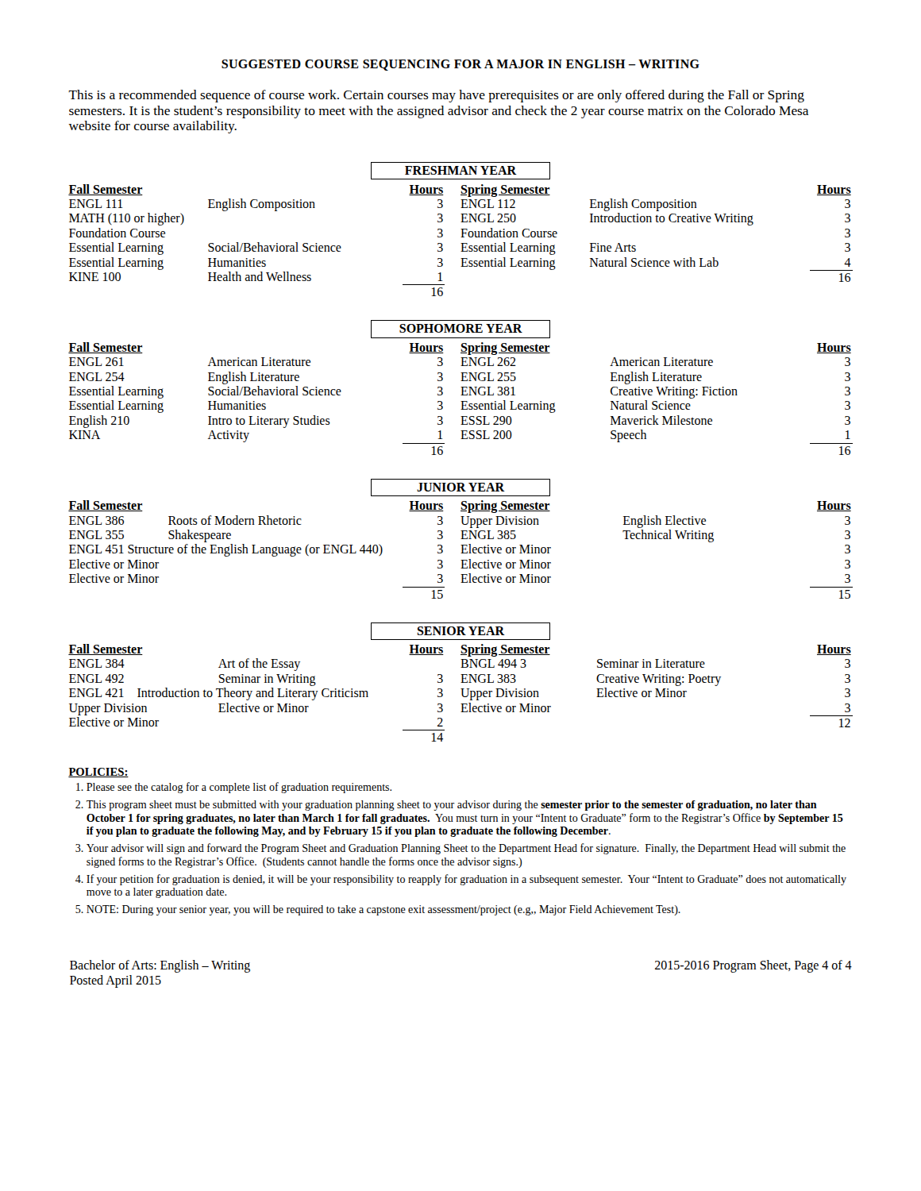SUGGESTED COURSE SEQUENCING FOR A MAJOR IN ENGLISH – WRITING
This is a recommended sequence of course work. Certain courses may have prerequisites or are only offered during the Fall or Spring semesters. It is the student’s responsibility to meet with the assigned advisor and check the 2 year course matrix on the Colorado Mesa website for course availability.
FRESHMAN YEAR
| / Fall Semester / Hours / / ENGL 111 / English Composition / 3 / / MATH (110 or higher) / 3 / / Foundation Course / 3 / / Essential Learning / Social/Behavioral Science / 3 / / Essential Learning / Humanities / 3 / / KINE 100 / Health and Wellness / 1 / / / / 16 / | | / Spring Semester / Hours / / ENGL 112 / English Composition / 3 / / ENGL 250 / Introduction to Creative Writing / 3 / / Foundation Course / 3 / / Essential Learning / Fine Arts / 3 / / Essential Learning / Natural Science with Lab / 4 / / / / 16 / |
SOPHOMORE YEAR
| / Fall Semester / Hours / / ENGL 261 / American Literature / 3 / / ENGL 254 / English Literature / 3 / / Essential Learning / Social/Behavioral Science / 3 / / Essential Learning / Humanities / 3 / / English 210 / Intro to Literary Studies / 3 / / KINA / Activity / 1 / / / / 16 / | | / Spring Semester / Hours / / ENGL 262 / American Literature / 3 / / ENGL 255 / English Literature / 3 / / ENGL 381 / Creative Writing: Fiction / 3 / / Essential Learning / Natural Science / 3 / / ESSL 290 / Maverick Milestone / 3 / / ESSL 200 / Speech / 1 / / / / 16 / |
JUNIOR YEAR
| / Fall Semester / Hours / / ENGL 386 / Roots of Modern Rhetoric / 3 / / ENGL 355 / Shakespeare / 3 / / ENGL 451 Structure of the English Language (or ENGL 440) / 3 / / Elective or Minor / 3 / / Elective or Minor / 3 / / / / 15 / | | / Spring Semester / Hours / / Upper Division / English Elective / 3 / / ENGL 385 / Technical Writing / 3 / / Elective or Minor / 3 / / Elective or Minor / 3 / / Elective or Minor / 3 / / / / 15 / |
SENIOR YEAR
| / Fall Semester / Hours / / ENGL 384 / Art of the Essay / / / ENGL 492 / Seminar in Writing / 3 / / ENGL 421 Introduction to Theory and Literary Criticism / 3 / / Upper Division / Elective or Minor / 3 / / Elective or Minor / 2 / / / / 14 / | | / Spring Semester / Hours / / BNGL 494 3 / Seminar in Literature / 3 / / ENGL 383 / Creative Writing: Poetry / 3 / / Upper Division / Elective or Minor / 3 / / Elective or Minor / 3 / / / / 12 / |
POLICIES:
Please see the catalog for a complete list of graduation requirements.
This program sheet must be submitted with your graduation planning sheet to your advisor during the semester prior to the semester of graduation, no later than October 1 for spring graduates, no later than March 1 for fall graduates. You must turn in your “Intent to Graduate” form to the Registrar’s Office by September 15 if you plan to graduate the following May, and by February 15 if you plan to graduate the following December.
Your advisor will sign and forward the Program Sheet and Graduation Planning Sheet to the Department Head for signature. Finally, the Department Head will submit the signed forms to the Registrar’s Office. (Students cannot handle the forms once the advisor signs.)
If your petition for graduation is denied, it will be your responsibility to reapply for graduation in a subsequent semester. Your “Intent to Graduate” does not automatically move to a later graduation date.
NOTE: During your senior year, you will be required to take a capstone exit assessment/project (e.g,, Major Field Achievement Test).
| Bachelor of Arts: English – Writing Posted April 2015 | 2015-2016 Program Sheet, Page 4 of 4 |